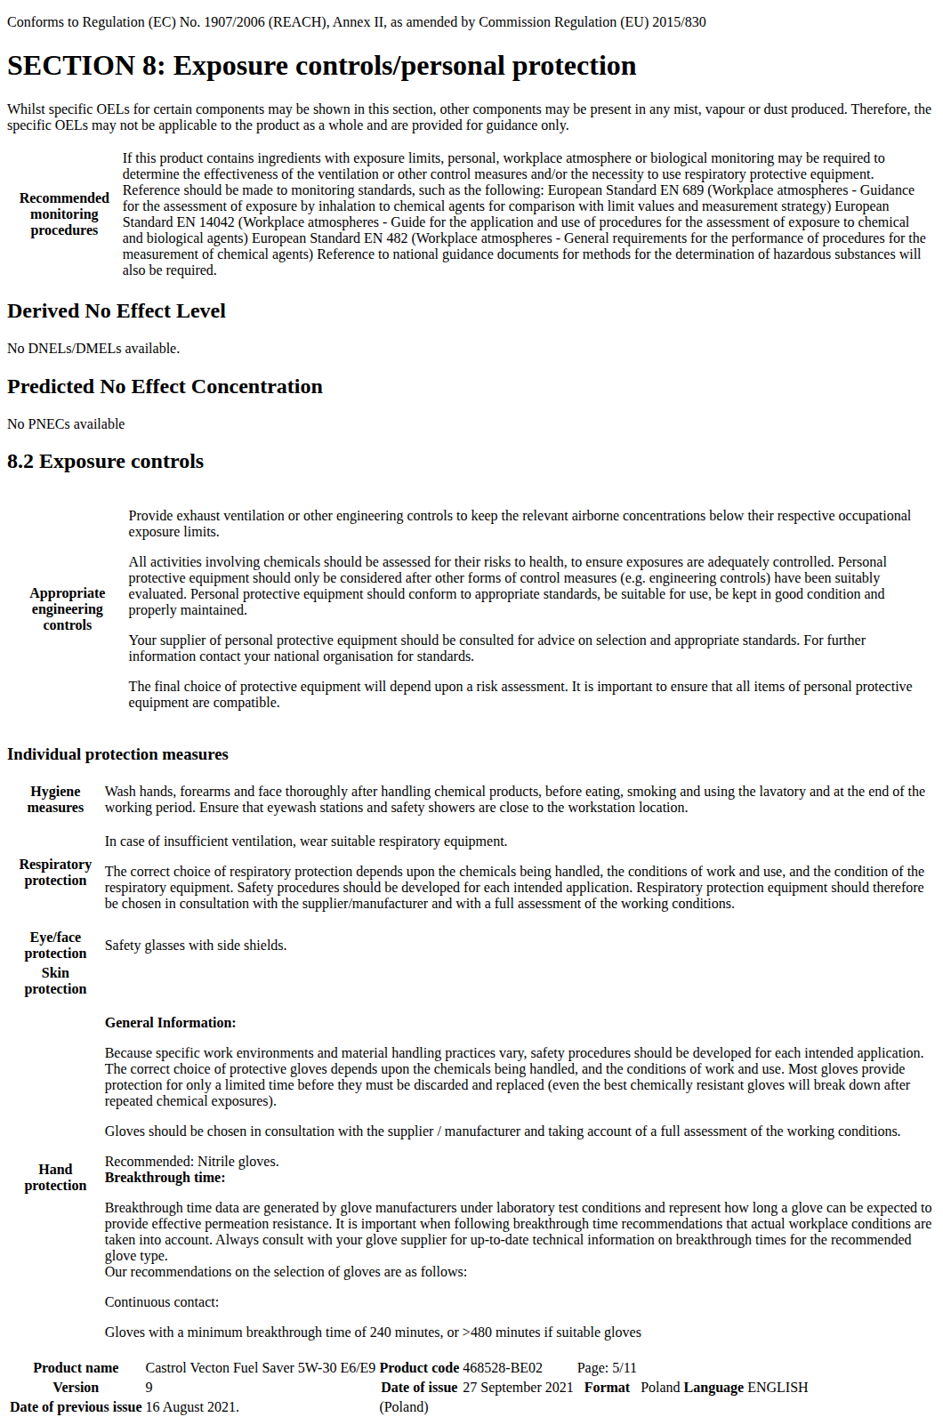Conforms to Regulation (EC) No. 1907/2006 (REACH), Annex II, as amended by Commission Regulation (EU) 2015/830
SECTION 8: Exposure controls/personal protection
Whilst specific OELs for certain components may be shown in this section, other components may be present in any mist, vapour or dust produced. Therefore, the specific OELs may not be applicable to the product as a whole and are provided for guidance only.
| Recommended monitoring procedures | If this product contains ingredients with exposure limits, personal, workplace atmosphere or biological monitoring may be required to determine the effectiveness of the ventilation or other control measures and/or the necessity to use respiratory protective equipment. Reference should be made to monitoring standards, such as the following: European Standard EN 689 (Workplace atmospheres - Guidance for the assessment of exposure by inhalation to chemical agents for comparison with limit values and measurement strategy) European Standard EN 14042 (Workplace atmospheres - Guide for the application and use of procedures for the assessment of exposure to chemical and biological agents) European Standard EN 482 (Workplace atmospheres - General requirements for the performance of procedures for the measurement of chemical agents) Reference to national guidance documents for methods for the determination of hazardous substances will also be required. |
Derived No Effect Level
No DNELs/DMELs available.
Predicted No Effect Concentration
No PNECs available
8.2 Exposure controls
| Appropriate engineering controls | Provide exhaust ventilation or other engineering controls to keep the relevant airborne concentrations below their respective occupational exposure limits. All activities involving chemicals should be assessed for their risks to health, to ensure exposures are adequately controlled. Personal protective equipment should only be considered after other forms of control measures (e.g. engineering controls) have been suitably evaluated. Personal protective equipment should conform to appropriate standards, be suitable for use, be kept in good condition and properly maintained. Your supplier of personal protective equipment should be consulted for advice on selection and appropriate standards. For further information contact your national organisation for standards. The final choice of protective equipment will depend upon a risk assessment. It is important to ensure that all items of personal protective equipment are compatible. |
Individual protection measures
| Hygiene measures | Wash hands, forearms and face thoroughly after handling chemical products, before eating, smoking and using the lavatory and at the end of the working period. Ensure that eyewash stations and safety showers are close to the workstation location. |
| Respiratory protection | In case of insufficient ventilation, wear suitable respiratory equipment. The correct choice of respiratory protection depends upon the chemicals being handled, the conditions of work and use, and the condition of the respiratory equipment. Safety procedures should be developed for each intended application. Respiratory protection equipment should therefore be chosen in consultation with the supplier/manufacturer and with a full assessment of the working conditions. |
| Eye/face protection | Safety glasses with side shields. |
| Skin protection | |
| Hand protection | General Information: Because specific work environments and material handling practices vary, safety procedures should be developed for each intended application. The correct choice of protective gloves depends upon the chemicals being handled, and the conditions of work and use. Most gloves provide protection for only a limited time before they must be discarded and replaced (even the best chemically resistant gloves will break down after repeated chemical exposures). Gloves should be chosen in consultation with the supplier / manufacturer and taking account of a full assessment of the working conditions. Recommended: Nitrile gloves. Breakthrough time: Breakthrough time data are generated by glove manufacturers under laboratory test conditions and represent how long a glove can be expected to provide effective permeation resistance. It is important when following breakthrough time recommendations that actual workplace conditions are taken into account. Always consult with your glove supplier for up-to-date technical information on breakthrough times for the recommended glove type. Our recommendations on the selection of gloves are as follows: Continuous contact: Gloves with a minimum breakthrough time of 240 minutes, or >480 minutes if suitable gloves |
| Product name | Castrol Vecton Fuel Saver 5W-30 E6/E9 | Product code | 468528-BE02 | Page: 5/11 |
| Version | 9 | Date of issue | 27 September 2021 | Format | Poland | Language | ENGLISH |
| Date of previous issue | 16 August 2021. | (Poland) |